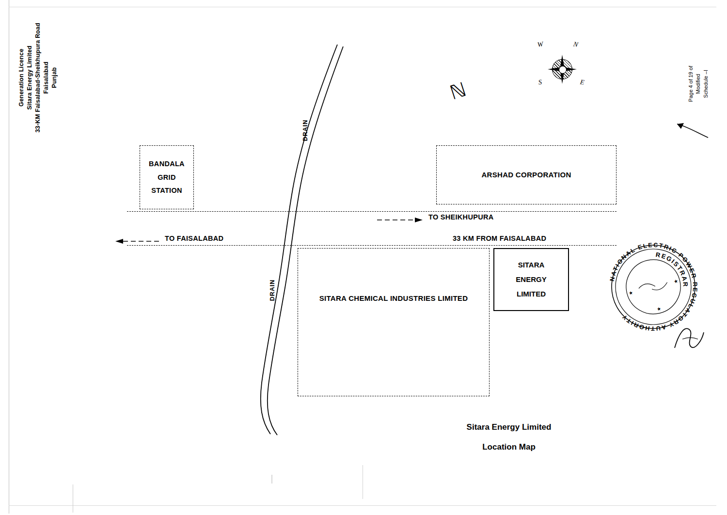Generation Licence
Sitara Energy Limited
33-KM Faisalabad-Sheikhupura Road
Faisalabad
Punjab
Page 4 of 19 of
Modified
Schedule –I
N E S W
ℕ
DRAIN
DRAIN
BANDALA
GRID
STATION
ARSHAD CORPORATION
SITARA CHEMICAL INDUSTRIES LIMITED
SITARA
ENERGY
LIMITED
TO SHEIKHUPURA
TO FAISALABAD
33 KM FROM FAISALABAD
NATIONAL ELECTRIC POWER REGULATORY AUTHORITY REGISTRAR ★ ★ ★
Sitara Energy Limited
Location Map